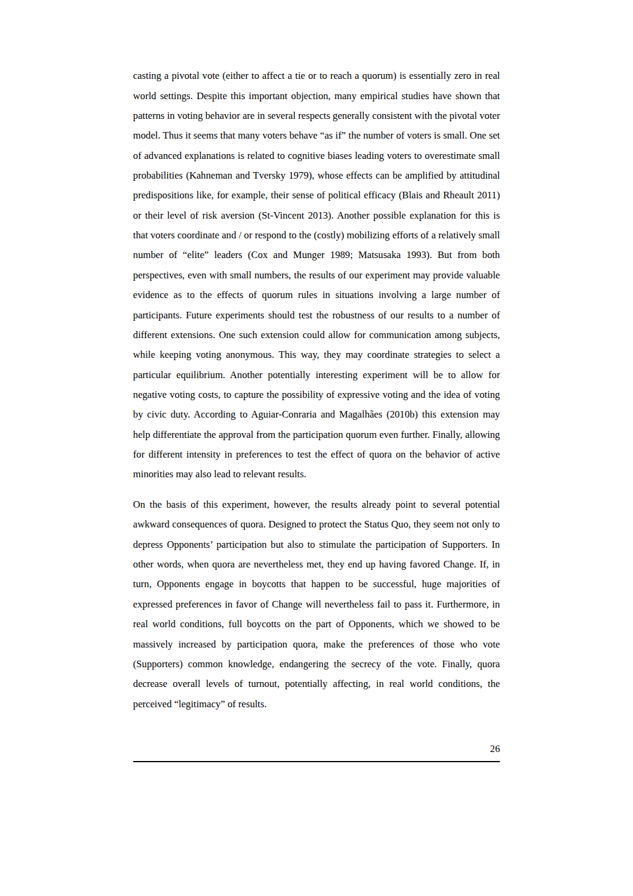casting a pivotal vote (either to affect a tie or to reach a quorum) is essentially zero in real world settings. Despite this important objection, many empirical studies have shown that patterns in voting behavior are in several respects generally consistent with the pivotal voter model. Thus it seems that many voters behave “as if” the number of voters is small. One set of advanced explanations is related to cognitive biases leading voters to overestimate small probabilities (Kahneman and Tversky 1979), whose effects can be amplified by attitudinal predispositions like, for example, their sense of political efficacy (Blais and Rheault 2011) or their level of risk aversion (St-Vincent 2013). Another possible explanation for this is that voters coordinate and / or respond to the (costly) mobilizing efforts of a relatively small number of “elite” leaders (Cox and Munger 1989; Matsusaka 1993). But from both perspectives, even with small numbers, the results of our experiment may provide valuable evidence as to the effects of quorum rules in situations involving a large number of participants. Future experiments should test the robustness of our results to a number of different extensions. One such extension could allow for communication among subjects, while keeping voting anonymous. This way, they may coordinate strategies to select a particular equilibrium. Another potentially interesting experiment will be to allow for negative voting costs, to capture the possibility of expressive voting and the idea of voting by civic duty. According to Aguiar-Conraria and Magalhães (2010b) this extension may help differentiate the approval from the participation quorum even further. Finally, allowing for different intensity in preferences to test the effect of quora on the behavior of active minorities may also lead to relevant results.
On the basis of this experiment, however, the results already point to several potential awkward consequences of quora. Designed to protect the Status Quo, they seem not only to depress Opponents’ participation but also to stimulate the participation of Supporters. In other words, when quora are nevertheless met, they end up having favored Change. If, in turn, Opponents engage in boycotts that happen to be successful, huge majorities of expressed preferences in favor of Change will nevertheless fail to pass it. Furthermore, in real world conditions, full boycotts on the part of Opponents, which we showed to be massively increased by participation quora, make the preferences of those who vote (Supporters) common knowledge, endangering the secrecy of the vote. Finally, quora decrease overall levels of turnout, potentially affecting, in real world conditions, the perceived “legitimacy” of results.
26